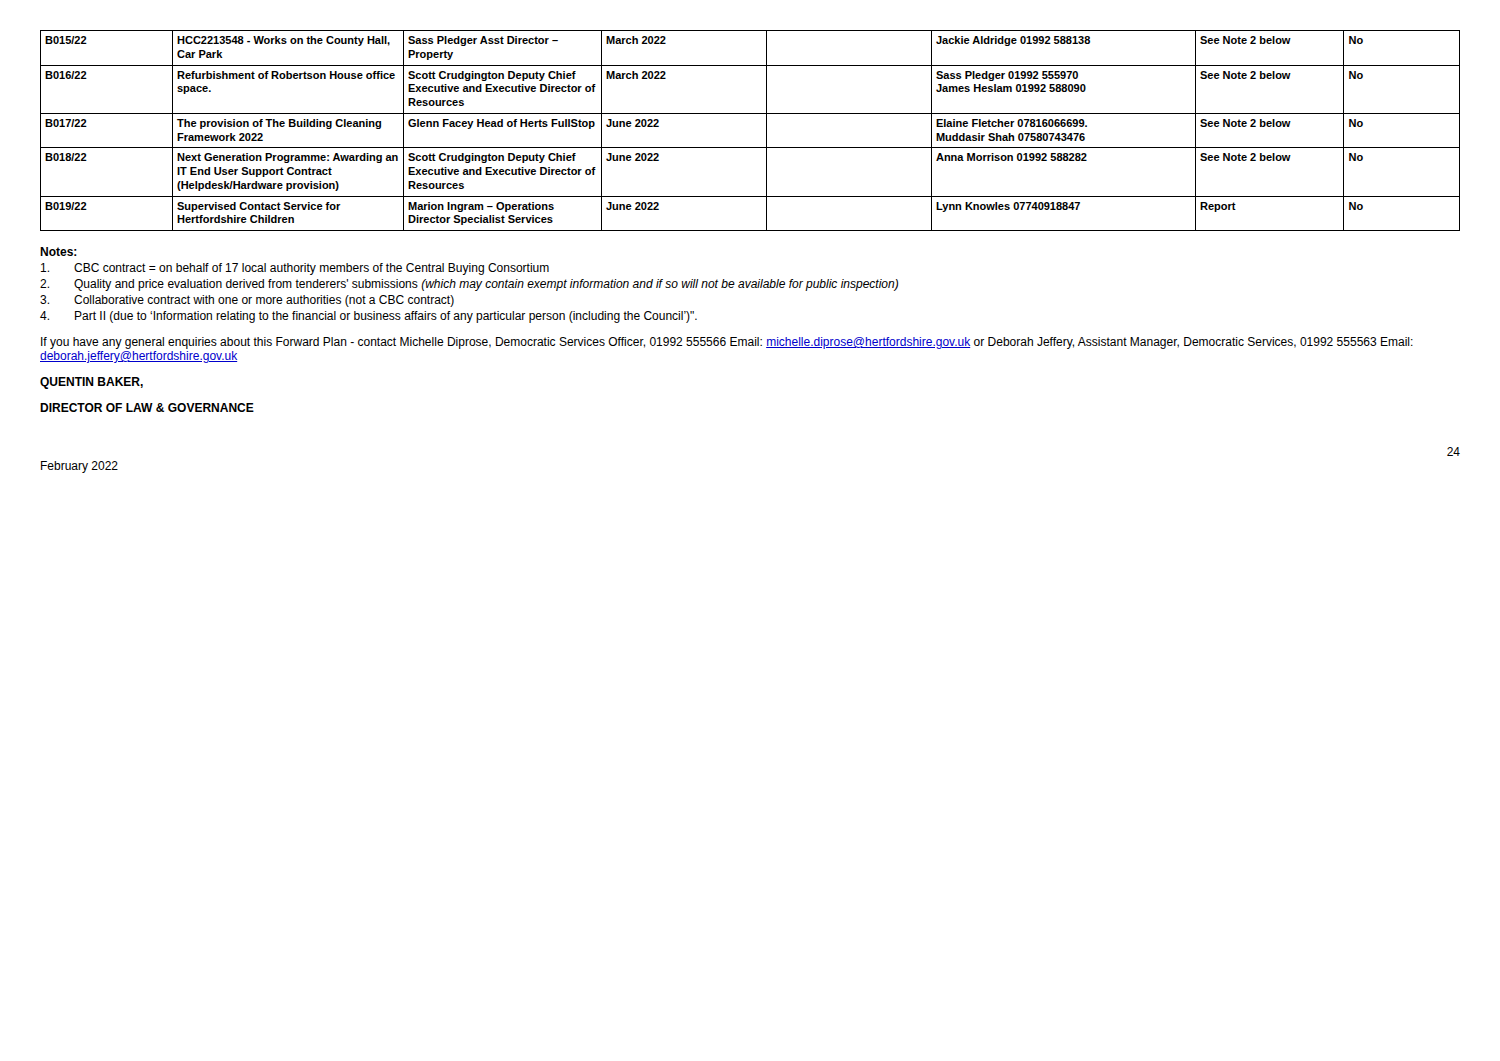| B015/22 | HCC2213548 - Works on the County Hall, Car Park | Sass Pledger Asst Director – Property | March 2022 | | Jackie Aldridge 01992 588138 | See Note 2 below | No |
| B016/22 | Refurbishment of Robertson House office space. | Scott Crudgington Deputy Chief Executive and Executive Director of Resources | March 2022 | | Sass Pledger 01992 555970 James Heslam 01992 588090 | See Note 2 below | No |
| B017/22 | The provision of The Building Cleaning Framework 2022 | Glenn Facey Head of Herts FullStop | June 2022 | | Elaine Fletcher 07816066699. Muddasir Shah 07580743476 | See Note 2 below | No |
| B018/22 | Next Generation Programme: Awarding an IT End User Support Contract (Helpdesk/Hardware provision) | Scott Crudgington Deputy Chief Executive and Executive Director of Resources | June 2022 | | Anna Morrison 01992 588282 | See Note 2 below | No |
| B019/22 | Supervised Contact Service for Hertfordshire Children | Marion Ingram – Operations Director Specialist Services | June 2022 | | Lynn Knowles 07740918847 | Report | No |
Notes:
1. CBC contract = on behalf of 17 local authority members of the Central Buying Consortium
2. Quality and price evaluation derived from tenderers' submissions (which may contain exempt information and if so will not be available for public inspection)
3. Collaborative contract with one or more authorities (not a CBC contract)
4. Part II (due to ‘Information relating to the financial or business affairs of any particular person (including the Council’)".
If you have any general enquiries about this Forward Plan - contact Michelle Diprose, Democratic Services Officer, 01992 555566 Email: michelle.diprose@hertfordshire.gov.uk or Deborah Jeffery, Assistant Manager, Democratic Services, 01992 555563 Email: deborah.jeffery@hertfordshire.gov.uk
QUENTIN BAKER,
DIRECTOR OF LAW & GOVERNANCE
24
February 2022